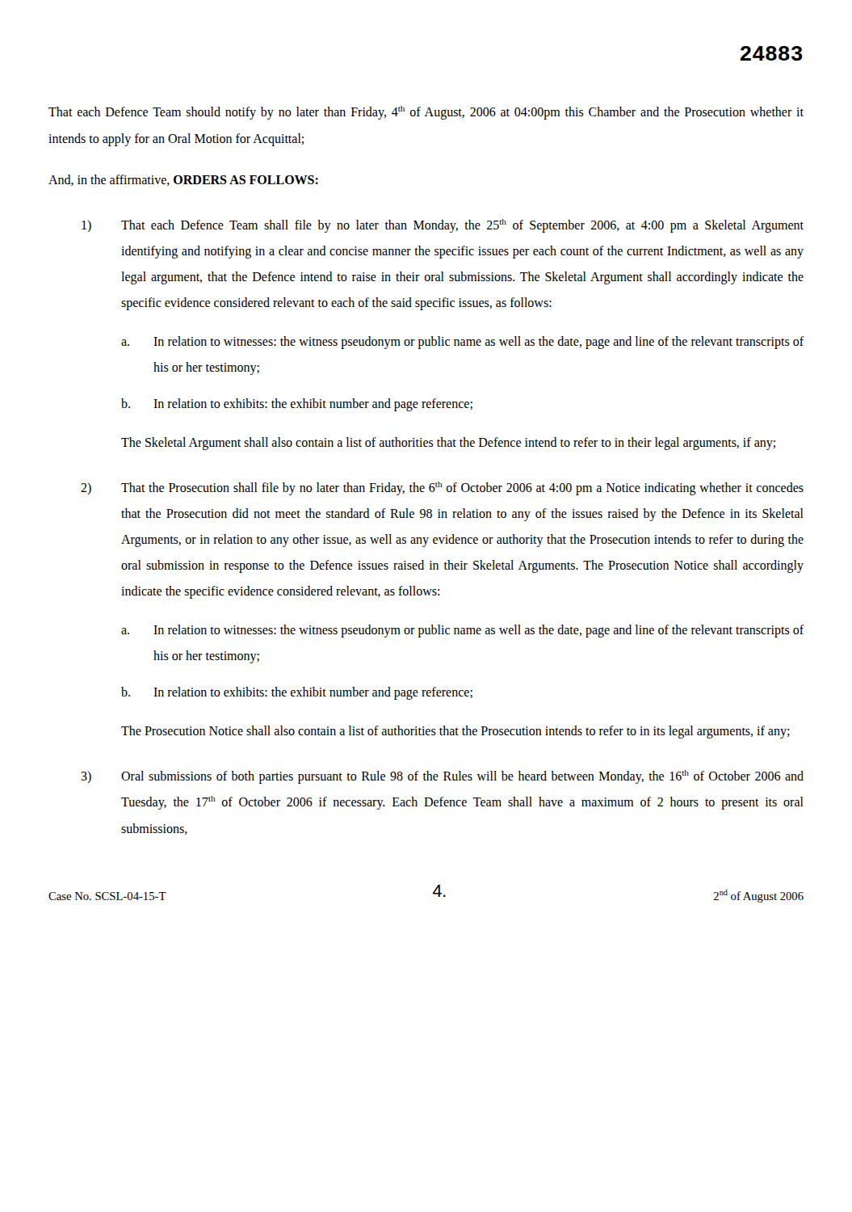24883
That each Defence Team should notify by no later than Friday, 4th of August, 2006 at 04:00pm this Chamber and the Prosecution whether it intends to apply for an Oral Motion for Acquittal;
And, in the affirmative, ORDERS AS FOLLOWS:
That each Defence Team shall file by no later than Monday, the 25th of September 2006, at 4:00 pm a Skeletal Argument identifying and notifying in a clear and concise manner the specific issues per each count of the current Indictment, as well as any legal argument, that the Defence intend to raise in their oral submissions. The Skeletal Argument shall accordingly indicate the specific evidence considered relevant to each of the said specific issues, as follows:
In relation to witnesses: the witness pseudonym or public name as well as the date, page and line of the relevant transcripts of his or her testimony;
In relation to exhibits: the exhibit number and page reference;
The Skeletal Argument shall also contain a list of authorities that the Defence intend to refer to in their legal arguments, if any;
That the Prosecution shall file by no later than Friday, the 6th of October 2006 at 4:00 pm a Notice indicating whether it concedes that the Prosecution did not meet the standard of Rule 98 in relation to any of the issues raised by the Defence in its Skeletal Arguments, or in relation to any other issue, as well as any evidence or authority that the Prosecution intends to refer to during the oral submission in response to the Defence issues raised in their Skeletal Arguments. The Prosecution Notice shall accordingly indicate the specific evidence considered relevant, as follows:
In relation to witnesses: the witness pseudonym or public name as well as the date, page and line of the relevant transcripts of his or her testimony;
In relation to exhibits: the exhibit number and page reference;
The Prosecution Notice shall also contain a list of authorities that the Prosecution intends to refer to in its legal arguments, if any;
Oral submissions of both parties pursuant to Rule 98 of the Rules will be heard between Monday, the 16th of October 2006 and Tuesday, the 17th of October 2006 if necessary. Each Defence Team shall have a maximum of 2 hours to present its oral submissions,
Case No. SCSL-04-15-T
4.
2nd of August 2006